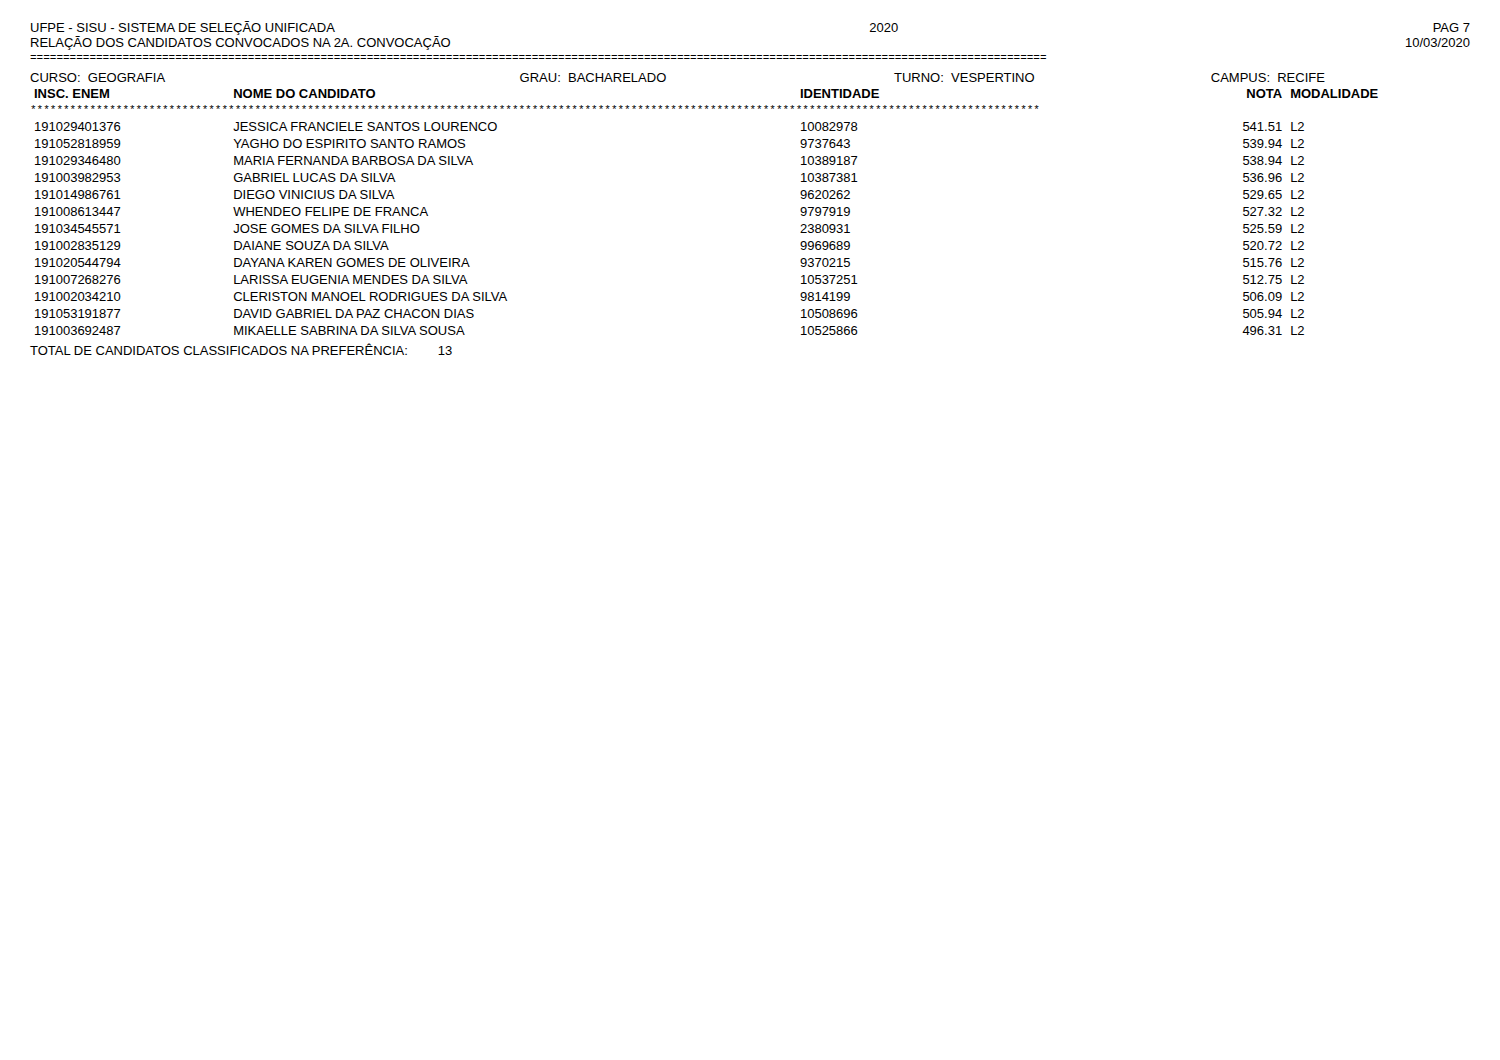UFPE - SISU - SISTEMA DE SELEÇÃO UNIFICADA
2020
PAG 7
RELAÇÃO DOS CANDIDATOS CONVOCADOS NA 2A. CONVOCAÇÃO
10/03/2020
==========================================================================================================================================================
CURSO: GEOGRAFIA GRAU: BACHARELADO TURNO: VESPERTINO CAMPUS: RECIFE
| INSC. ENEM | NOME DO CANDIDATO | IDENTIDADE | NOTA | MODALIDADE |
| --- | --- | --- | --- | --- |
*********************************************************************************************************************************************************
| 191029401376 | JESSICA FRANCIELE SANTOS LOURENCO | 10082978 | 541.51 | L2 |
| 191052818959 | YAGHO DO ESPIRITO SANTO RAMOS | 9737643 | 539.94 | L2 |
| 191029346480 | MARIA FERNANDA BARBOSA DA SILVA | 10389187 | 538.94 | L2 |
| 191003982953 | GABRIEL LUCAS DA SILVA | 10387381 | 536.96 | L2 |
| 191014986761 | DIEGO VINICIUS DA SILVA | 9620262 | 529.65 | L2 |
| 191008613447 | WHENDEO FELIPE DE FRANCA | 9797919 | 527.32 | L2 |
| 191034545571 | JOSE GOMES DA SILVA FILHO | 2380931 | 525.59 | L2 |
| 191002835129 | DAIANE SOUZA DA SILVA | 9969689 | 520.72 | L2 |
| 191020544794 | DAYANA KAREN GOMES DE OLIVEIRA | 9370215 | 515.76 | L2 |
| 191007268276 | LARISSA EUGENIA MENDES DA SILVA | 10537251 | 512.75 | L2 |
| 191002034210 | CLERISTON MANOEL RODRIGUES DA SILVA | 9814199 | 506.09 | L2 |
| 191053191877 | DAVID GABRIEL DA PAZ CHACON DIAS | 10508696 | 505.94 | L2 |
| 191003692487 | MIKAELLE SABRINA DA SILVA SOUSA | 10525866 | 496.31 | L2 |
TOTAL DE CANDIDATOS CLASSIFICADOS NA PREFERÊNCIA:13